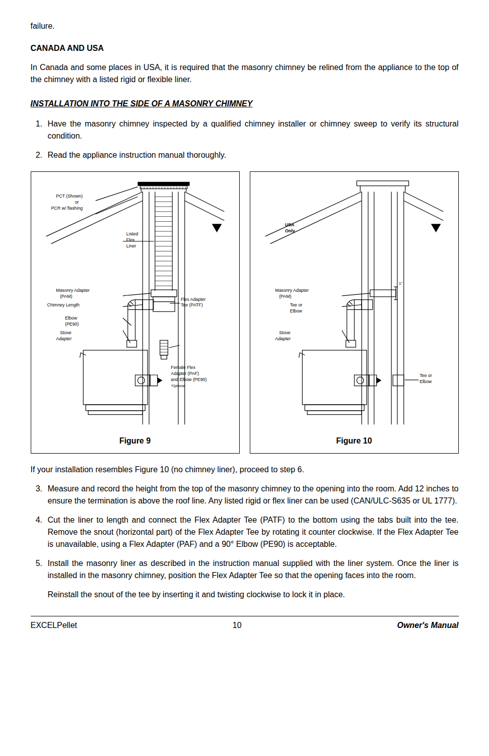failure.
CANADA AND USA
In Canada and some places in USA, it is required that the masonry chimney be relined from the appliance to the top of the chimney with a listed rigid or flexible liner.
INSTALLATION INTO THE SIDE OF A MASONRY CHIMNEY
Have the masonry chimney inspected by a qualified chimney installer or chimney sweep to verify its structural condition.
Read the appliance instruction manual thoroughly.
PCT (Shown) or PCR w/ flashing Listed Flex Liner Masonry Adapter (PAM) Chimney Length Elbow (PE90) Stove Adapter Flex Adapter Tee (PATF) Female Flex Adapter (PAF) and Elbow (PE90) *Optional
Figure 9
USA Only Masonry Adapter (PAM) 1" Tee or Elbow Stove Adapter Tee or Elbow
Figure 10
If your installation resembles Figure 10 (no chimney liner), proceed to step 6.
Measure and record the height from the top of the masonry chimney to the opening into the room. Add 12 inches to ensure the termination is above the roof line. Any listed rigid or flex liner can be used (CAN/ULC-S635 or UL 1777).
Cut the liner to length and connect the Flex Adapter Tee (PATF) to the bottom using the tabs built into the tee. Remove the snout (horizontal part) of the Flex Adapter Tee by rotating it counter clockwise. If the Flex Adapter Tee is unavailable, using a Flex Adapter (PAF) and a 90° Elbow (PE90) is acceptable.
Install the masonry liner as described in the instruction manual supplied with the liner system. Once the liner is installed in the masonry chimney, position the Flex Adapter Tee so that the opening faces into the room.
Reinstall the snout of the tee by inserting it and twisting clockwise to lock it in place.
EXCELPellet 10 Owner's Manual